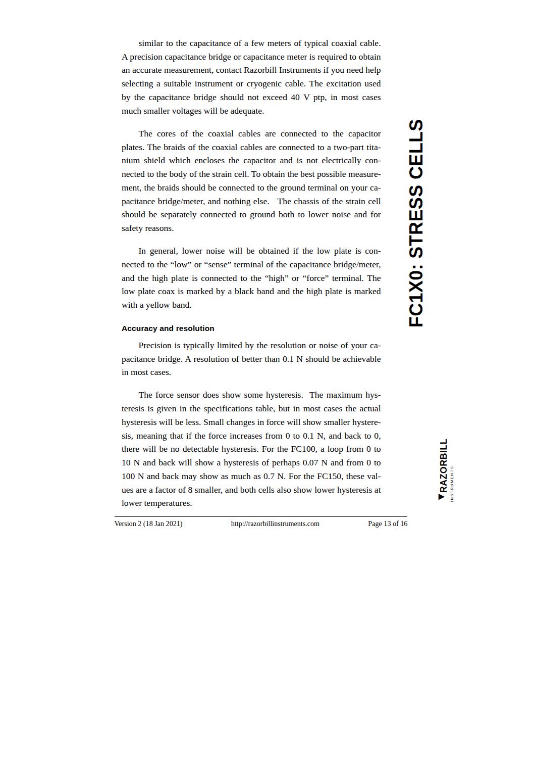FC1X0: STRESS CELLS
◀RAZORBILL
INSTRUMENTS
similar to the capacitance of a few meters of typical coaxial cable. A precision capacitance bridge or capacitance meter is required to obtain an accurate measurement, contact Razorbill Instruments if you need help selecting a suitable instrument or cryogenic cable. The excitation used by the capacitance bridge should not exceed 40 V ptp, in most cases much smaller voltages will be adequate.
The cores of the coaxial cables are connected to the capacitor plates. The braids of the coaxial cables are connected to a two-part titanium shield which encloses the capacitor and is not electrically connected to the body of the strain cell. To obtain the best possible measurement, the braids should be connected to the ground terminal on your capacitance bridge/meter, and nothing else. The chassis of the strain cell should be separately connected to ground both to lower noise and for safety reasons.
In general, lower noise will be obtained if the low plate is connected to the “low” or “sense” terminal of the capacitance bridge/meter, and the high plate is connected to the “high” or “force” terminal. The low plate coax is marked by a black band and the high plate is marked with a yellow band.
Accuracy and resolution
Precision is typically limited by the resolution or noise of your capacitance bridge. A resolution of better than 0.1 N should be achievable in most cases.
The force sensor does show some hysteresis. The maximum hysteresis is given in the specifications table, but in most cases the actual hysteresis will be less. Small changes in force will show smaller hysteresis, meaning that if the force increases from 0 to 0.1 N, and back to 0, there will be no detectable hysteresis. For the FC100, a loop from 0 to 10 N and back will show a hysteresis of perhaps 0.07 N and from 0 to 100 N and back may show as much as 0.7 N. For the FC150, these values are a factor of 8 smaller, and both cells also show lower hysteresis at lower temperatures.
Version 2 (18 Jan 2021) http://razorbillinstruments.com Page 13 of 16